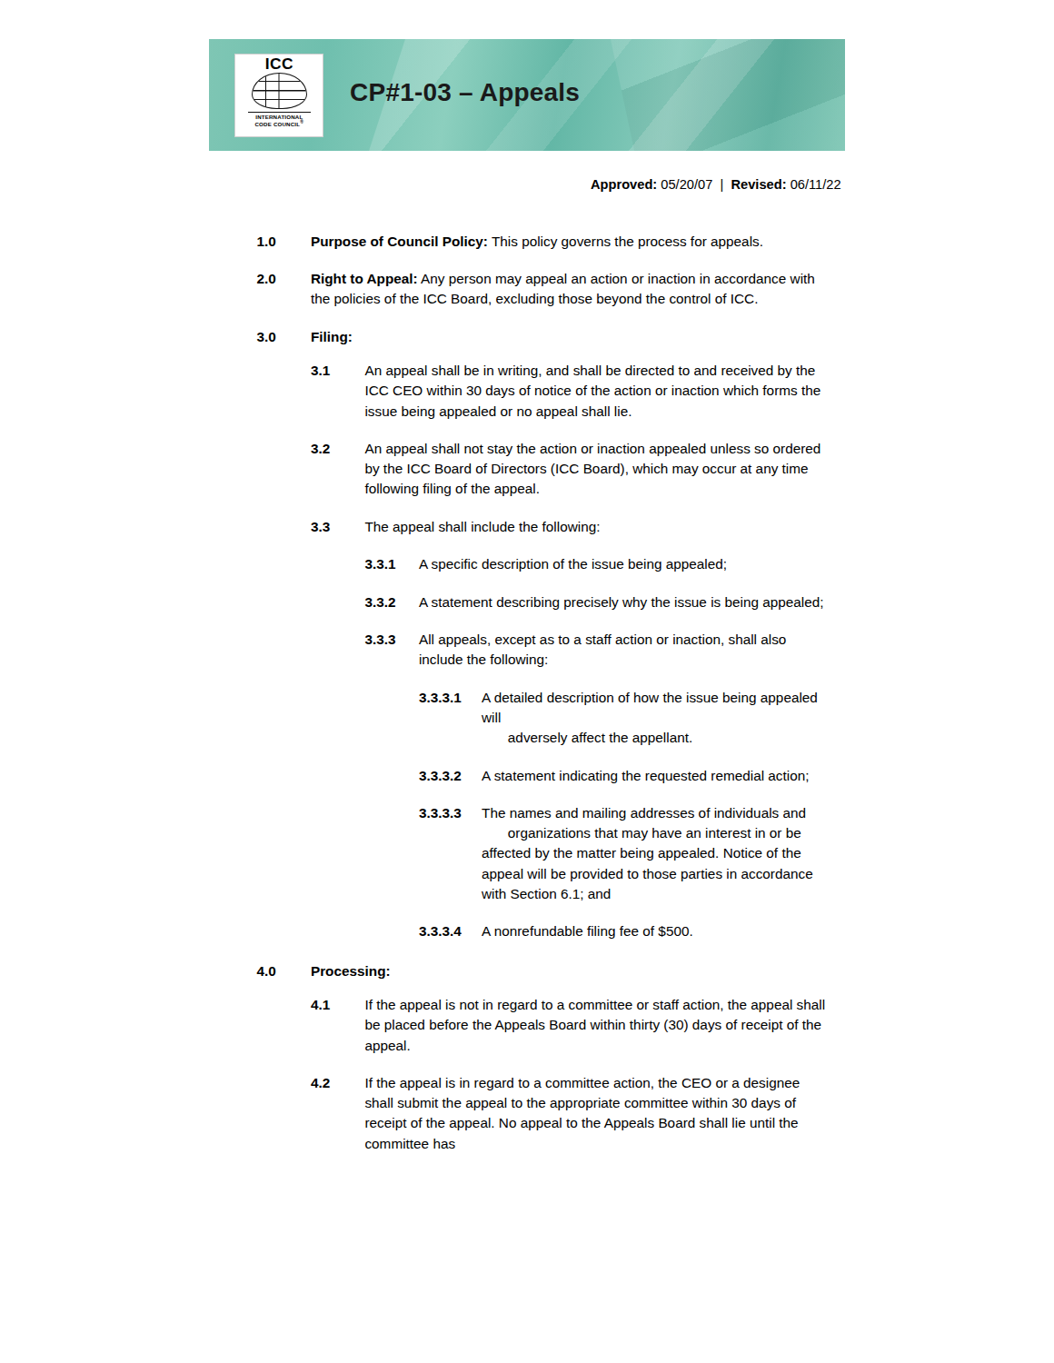ICC
INTERNATIONAL
CODE COUNCIL®
CP#1-03 – Appeals
Approved: 05/20/07 | Revised: 06/11/22
1.0
Purpose of Council Policy: This policy governs the process for appeals.
2.0
Right to Appeal: Any person may appeal an action or inaction in accordance with the policies of the ICC Board, excluding those beyond the control of ICC.
3.0
Filing:
3.1
An appeal shall be in writing, and shall be directed to and received by the ICC CEO within 30 days of notice of the action or inaction which forms the issue being appealed or no appeal shall lie.
3.2
An appeal shall not stay the action or inaction appealed unless so ordered by the ICC Board of Directors (ICC Board), which may occur at any time following filing of the appeal.
3.3
The appeal shall include the following:
3.3.1
A specific description of the issue being appealed;
3.3.2
A statement describing precisely why the issue is being appealed;
3.3.3
All appeals, except as to a staff action or inaction, shall also include the following:
3.3.3.1
A detailed description of how the issue being appealed will
adversely affect the appellant.
3.3.3.2
A statement indicating the requested remedial action;
3.3.3.3
The names and mailing addresses of individuals and
organizations that may have an interest in or be affected by the matter being appealed. Notice of the appeal will be provided to those parties in accordance with Section 6.1; and
3.3.3.4
A nonrefundable filing fee of $500.
4.0
Processing:
4.1
If the appeal is not in regard to a committee or staff action, the appeal shall be placed before the Appeals Board within thirty (30) days of receipt of the appeal.
4.2
If the appeal is in regard to a committee action, the CEO or a designee shall submit the appeal to the appropriate committee within 30 days of receipt of the appeal. No appeal to the Appeals Board shall lie until the committee has